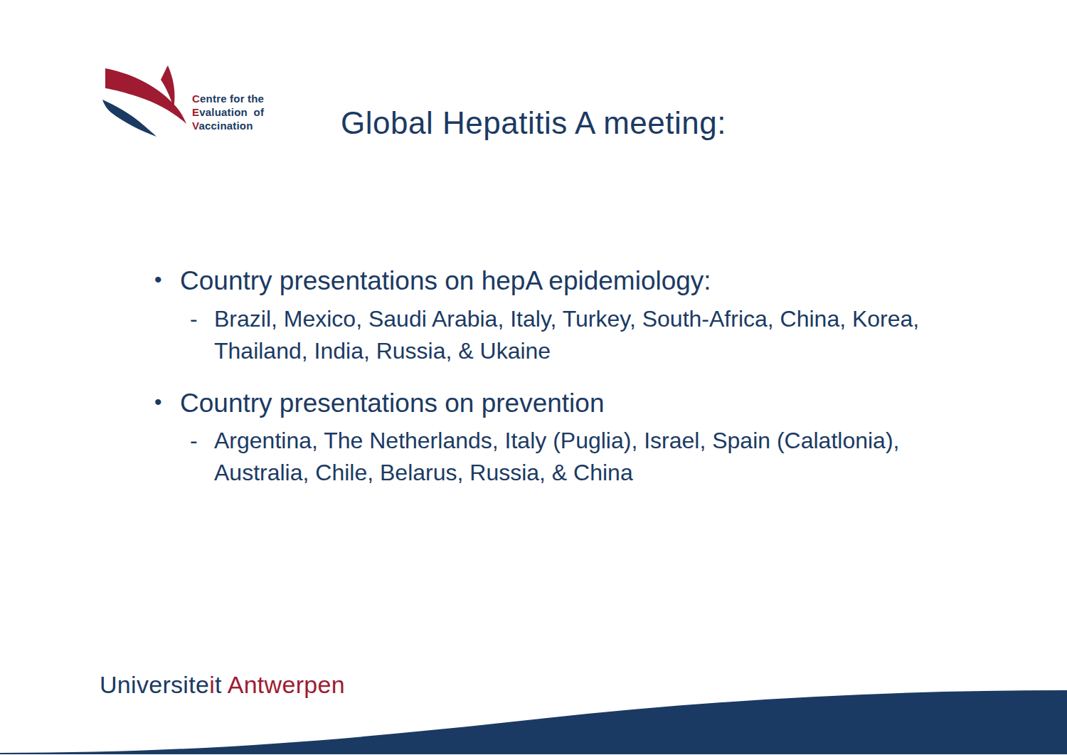Centre for the
Evaluation of
Vaccination
Global Hepatitis A meeting:
Country presentations on hepA epidemiology:
Brazil, Mexico, Saudi Arabia, Italy, Turkey, South-Africa, China, Korea, Thailand, India, Russia, & Ukaine
Country presentations on prevention
Argentina, The Netherlands, Italy (Puglia), Israel, Spain (Calatlonia), Australia, Chile, Belarus, Russia, & China
Universiteit Antwerpen